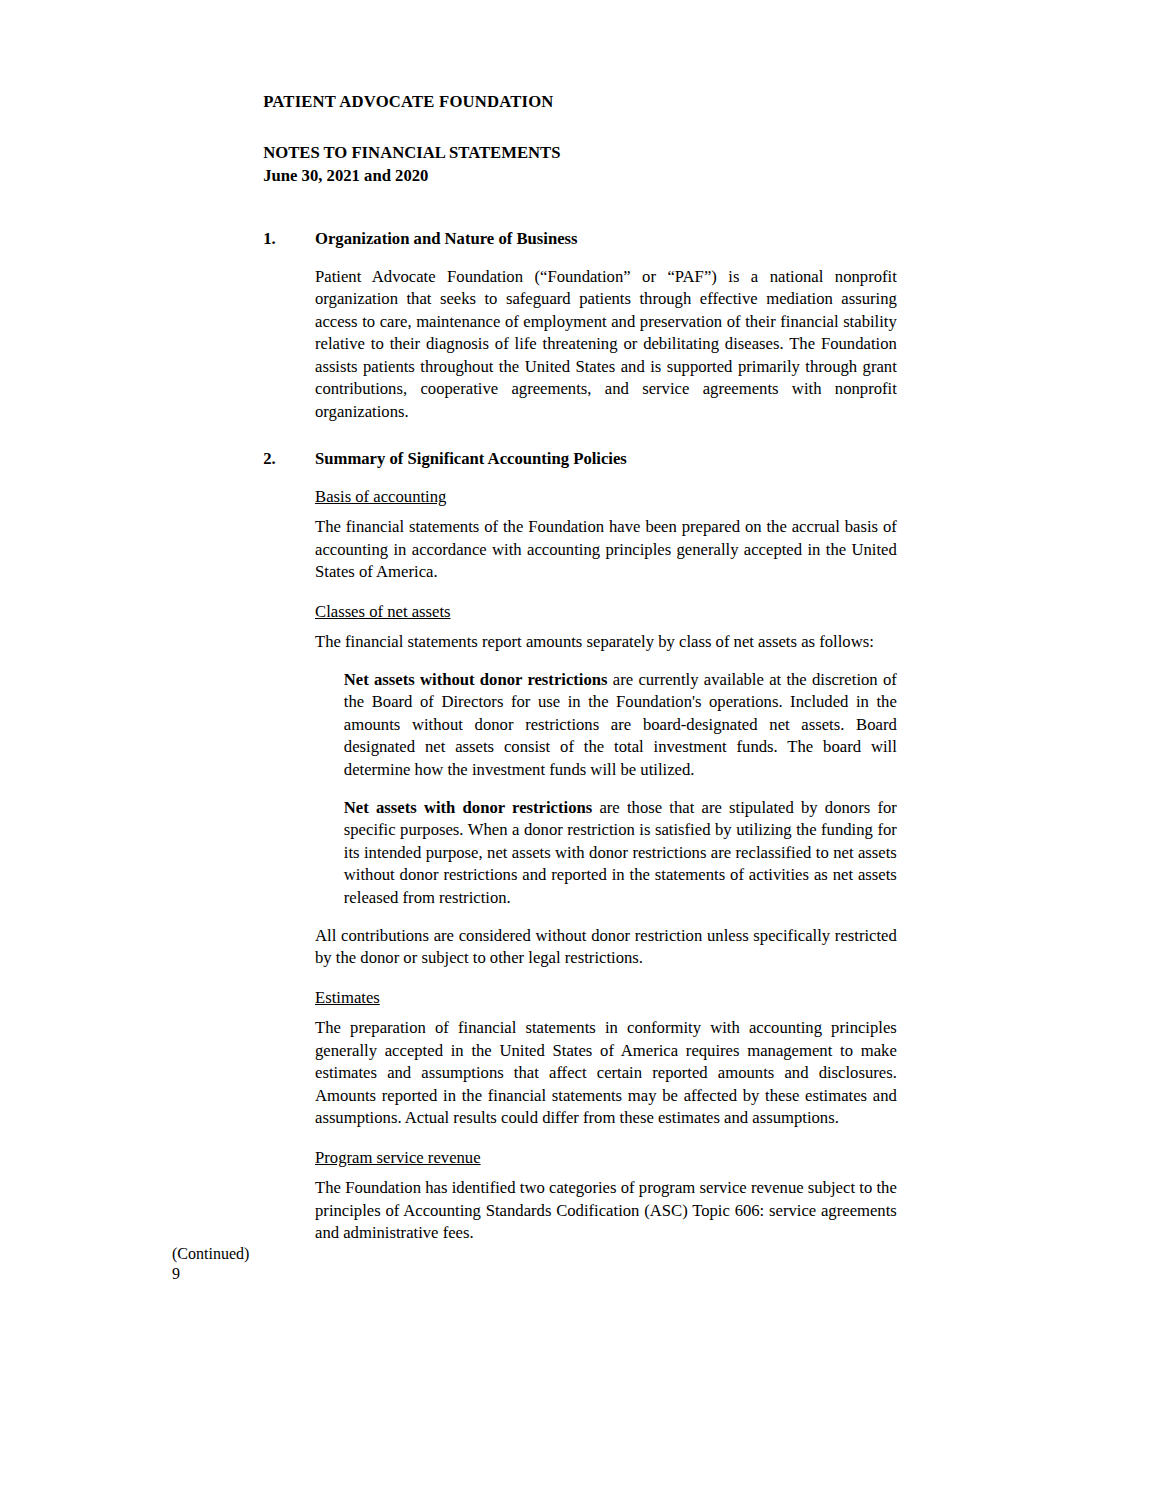PATIENT ADVOCATE FOUNDATION
NOTES TO FINANCIAL STATEMENTS
June 30, 2021 and 2020
1.
Organization and Nature of Business
Patient Advocate Foundation (“Foundation” or “PAF”) is a national nonprofit organization that seeks to safeguard patients through effective mediation assuring access to care, maintenance of employment and preservation of their financial stability relative to their diagnosis of life threatening or debilitating diseases. The Foundation assists patients throughout the United States and is supported primarily through grant contributions, cooperative agreements, and service agreements with nonprofit organizations.
2.
Summary of Significant Accounting Policies
Basis of accounting
The financial statements of the Foundation have been prepared on the accrual basis of accounting in accordance with accounting principles generally accepted in the United States of America.
Classes of net assets
The financial statements report amounts separately by class of net assets as follows:
Net assets without donor restrictions are currently available at the discretion of the Board of Directors for use in the Foundation's operations. Included in the amounts without donor restrictions are board-designated net assets. Board designated net assets consist of the total investment funds. The board will determine how the investment funds will be utilized.
Net assets with donor restrictions are those that are stipulated by donors for specific purposes. When a donor restriction is satisfied by utilizing the funding for its intended purpose, net assets with donor restrictions are reclassified to net assets without donor restrictions and reported in the statements of activities as net assets released from restriction.
All contributions are considered without donor restriction unless specifically restricted by the donor or subject to other legal restrictions.
Estimates
The preparation of financial statements in conformity with accounting principles generally accepted in the United States of America requires management to make estimates and assumptions that affect certain reported amounts and disclosures. Amounts reported in the financial statements may be affected by these estimates and assumptions. Actual results could differ from these estimates and assumptions.
Program service revenue
The Foundation has identified two categories of program service revenue subject to the principles of Accounting Standards Codification (ASC) Topic 606: service agreements and administrative fees.
(Continued)
9